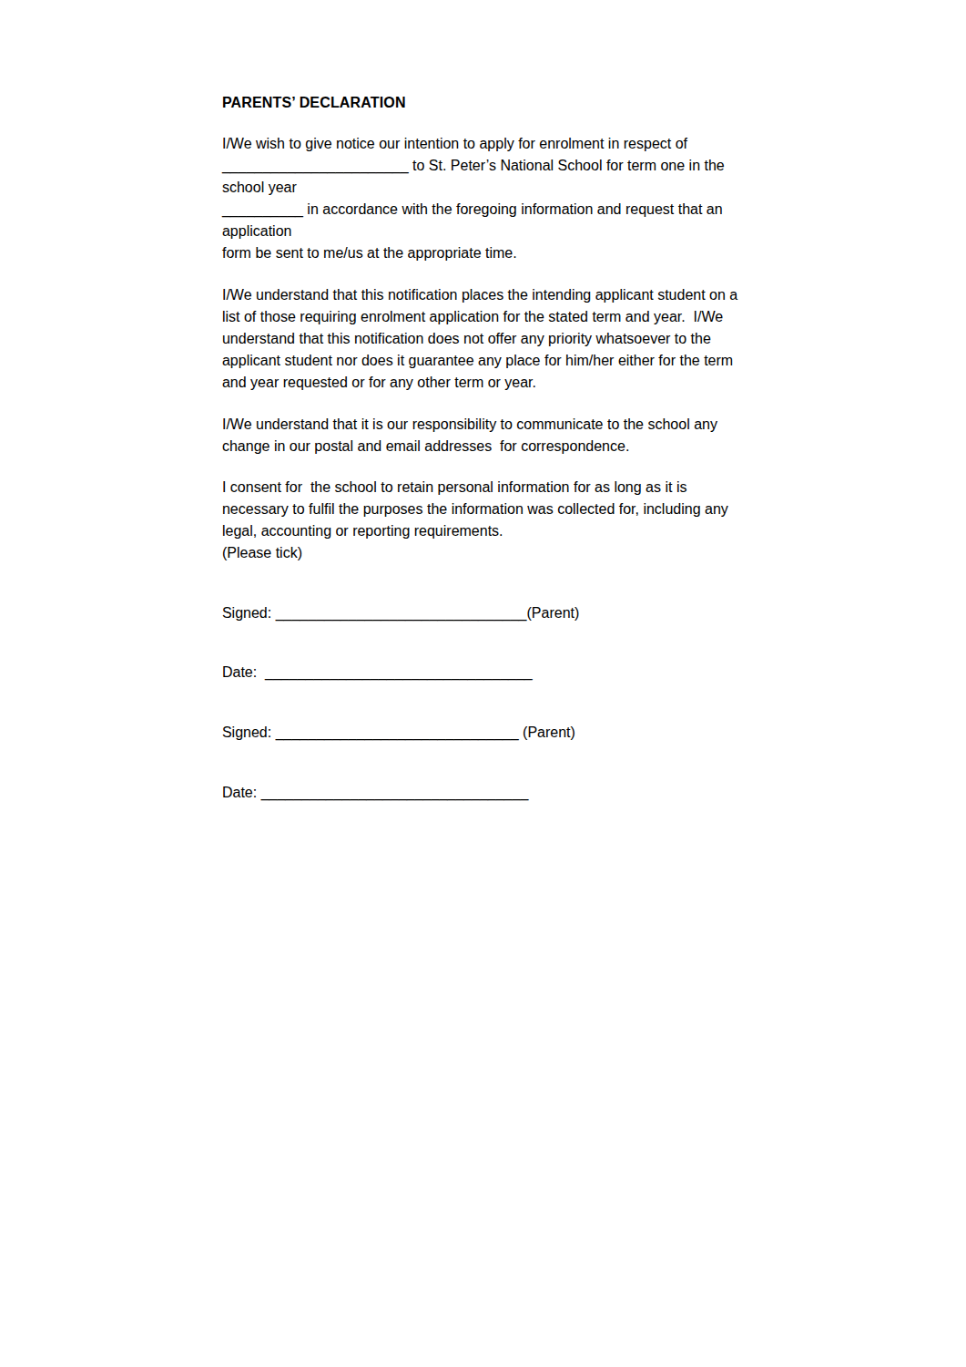PARENTS’ DECLARATION
I/We wish to give notice our intention to apply for enrolment in respect of
_______________________ to St. Peter’s National School for term one in the school year
__________ in accordance with the foregoing information and request that an application
form be sent to me/us at the appropriate time.
I/We understand that this notification places the intending applicant student on a list of those requiring enrolment application for the stated term and year. I/We understand that this notification does not offer any priority whatsoever to the applicant student nor does it guarantee any place for him/her either for the term and year requested or for any other term or year.
I/We understand that it is our responsibility to communicate to the school any change in our postal and email addresses for correspondence.
I consent for the school to retain personal information for as long as it is necessary to fulfil the purposes the information was collected for, including any legal, accounting or reporting requirements.
(Please tick)
Signed: _______________________________(Parent)
Date: _________________________________
Signed: ______________________________ (Parent)
Date: _________________________________